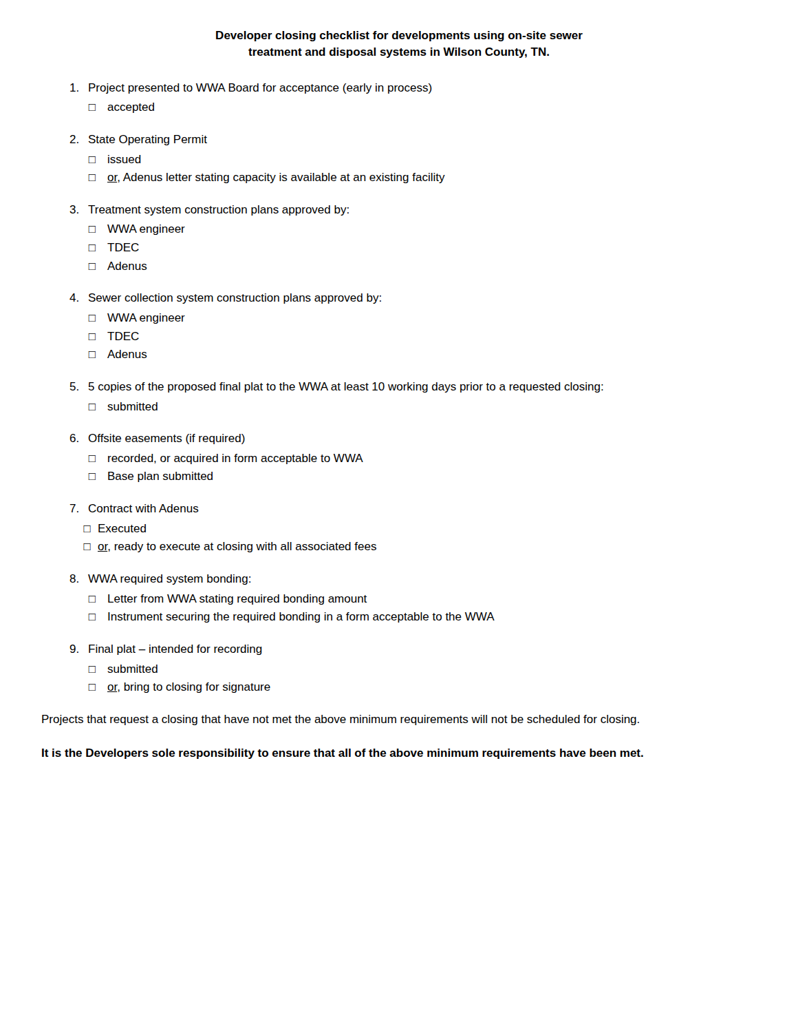Developer closing checklist for developments using on-site sewer
treatment and disposal systems in Wilson County, TN.
Project presented to WWA Board for acceptance (early in process)
accepted
State Operating Permit
issued
or, Adenus letter stating capacity is available at an existing facility
Treatment system construction plans approved by:
WWA engineer
TDEC
Adenus
Sewer collection system construction plans approved by:
WWA engineer
TDEC
Adenus
5 copies of the proposed final plat to the WWA at least 10 working days prior to a requested closing:
submitted
Offsite easements (if required)
recorded, or acquired in form acceptable to WWA
Base plan submitted
Contract with Adenus
Executed
or, ready to execute at closing with all associated fees
WWA required system bonding:
Letter from WWA stating required bonding amount
Instrument securing the required bonding in a form acceptable to the WWA
Final plat – intended for recording
submitted
or, bring to closing for signature
Projects that request a closing that have not met the above minimum requirements will not be scheduled for closing.
It is the Developers sole responsibility to ensure that all of the above minimum requirements have been met.